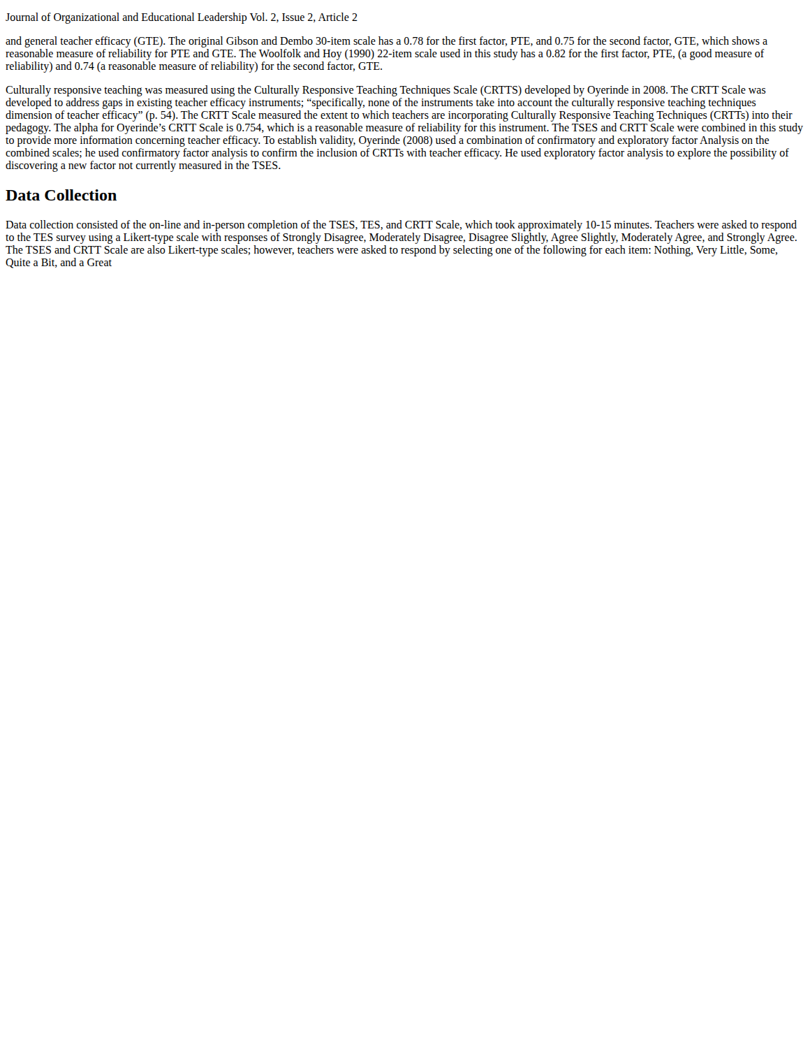Journal of Organizational and Educational Leadership Vol. 2, Issue 2, Article 2
and general teacher efficacy (GTE). The original Gibson and Dembo 30-item scale has a 0.78 for the first factor, PTE, and 0.75 for the second factor, GTE, which shows a reasonable measure of reliability for PTE and GTE. The Woolfolk and Hoy (1990) 22-item scale used in this study has a 0.82 for the first factor, PTE, (a good measure of reliability) and 0.74 (a reasonable measure of reliability) for the second factor, GTE.
Culturally responsive teaching was measured using the Culturally Responsive Teaching Techniques Scale (CRTTS) developed by Oyerinde in 2008. The CRTT Scale was developed to address gaps in existing teacher efficacy instruments; “specifically, none of the instruments take into account the culturally responsive teaching techniques dimension of teacher efficacy” (p. 54). The CRTT Scale measured the extent to which teachers are incorporating Culturally Responsive Teaching Techniques (CRTTs) into their pedagogy. The alpha for Oyerinde’s CRTT Scale is 0.754, which is a reasonable measure of reliability for this instrument. The TSES and CRTT Scale were combined in this study to provide more information concerning teacher efficacy. To establish validity, Oyerinde (2008) used a combination of confirmatory and exploratory factor Analysis on the combined scales; he used confirmatory factor analysis to confirm the inclusion of CRTTs with teacher efficacy. He used exploratory factor analysis to explore the possibility of discovering a new factor not currently measured in the TSES.
Data Collection
Data collection consisted of the on-line and in-person completion of the TSES, TES, and CRTT Scale, which took approximately 10-15 minutes. Teachers were asked to respond to the TES survey using a Likert-type scale with responses of Strongly Disagree, Moderately Disagree, Disagree Slightly, Agree Slightly, Moderately Agree, and Strongly Agree. The TSES and CRTT Scale are also Likert-type scales; however, teachers were asked to respond by selecting one of the following for each item: Nothing, Very Little, Some, Quite a Bit, and a Great